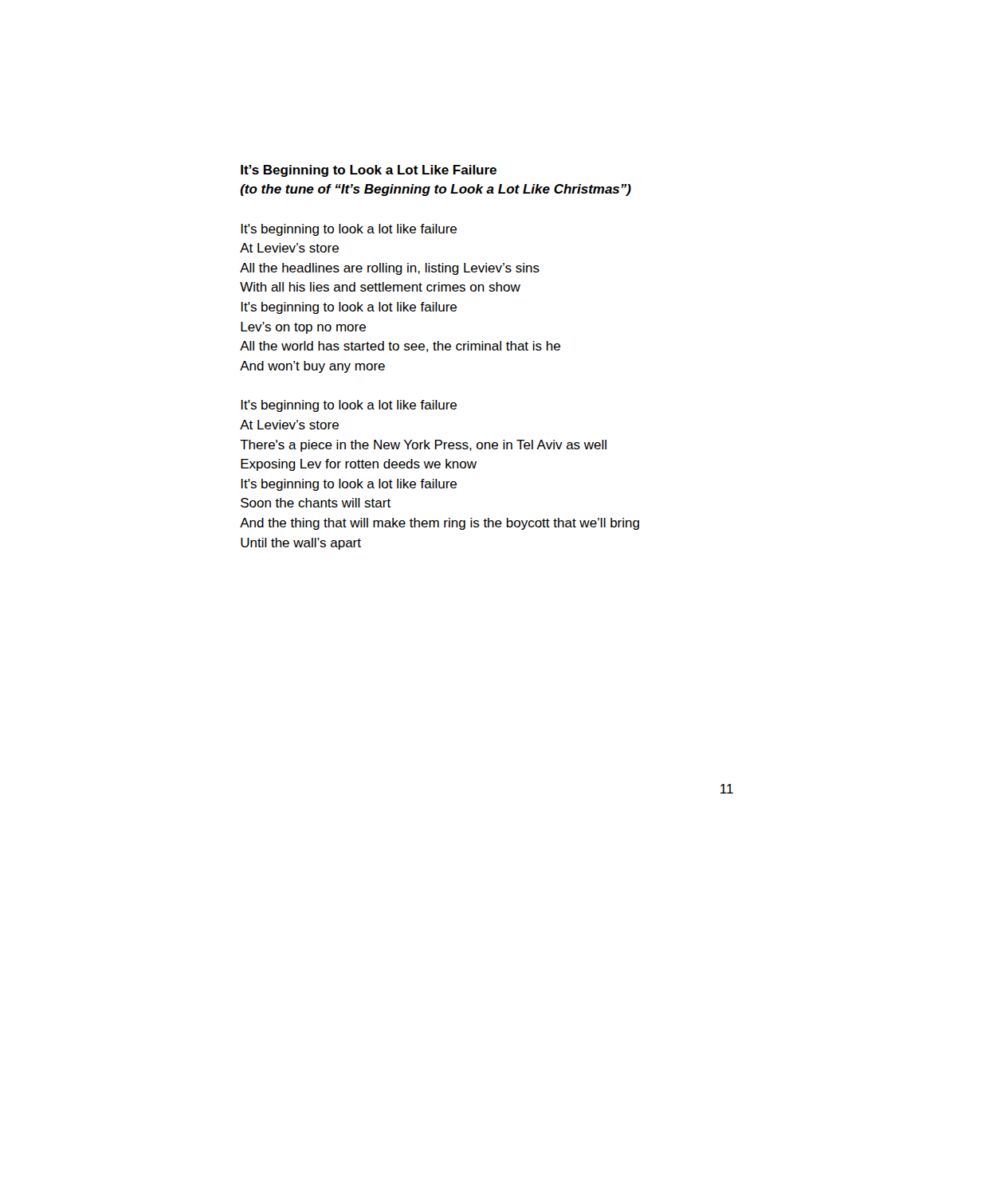It’s Beginning to Look a Lot Like Failure
(to the tune of “It’s Beginning to Look a Lot Like Christmas”)
It's beginning to look a lot like failure
At Leviev’s store
All the headlines are rolling in, listing Leviev’s sins
With all his lies and settlement crimes on show
It's beginning to look a lot like failure
Lev’s on top no more
All the world has started to see, the criminal that is he
And won’t buy any more
It's beginning to look a lot like failure
At Leviev’s store
There's a piece in the New York Press, one in Tel Aviv as well
Exposing Lev for rotten deeds we know
It's beginning to look a lot like failure
Soon the chants will start
And the thing that will make them ring is the boycott that we’ll bring
Until the wall’s apart
11